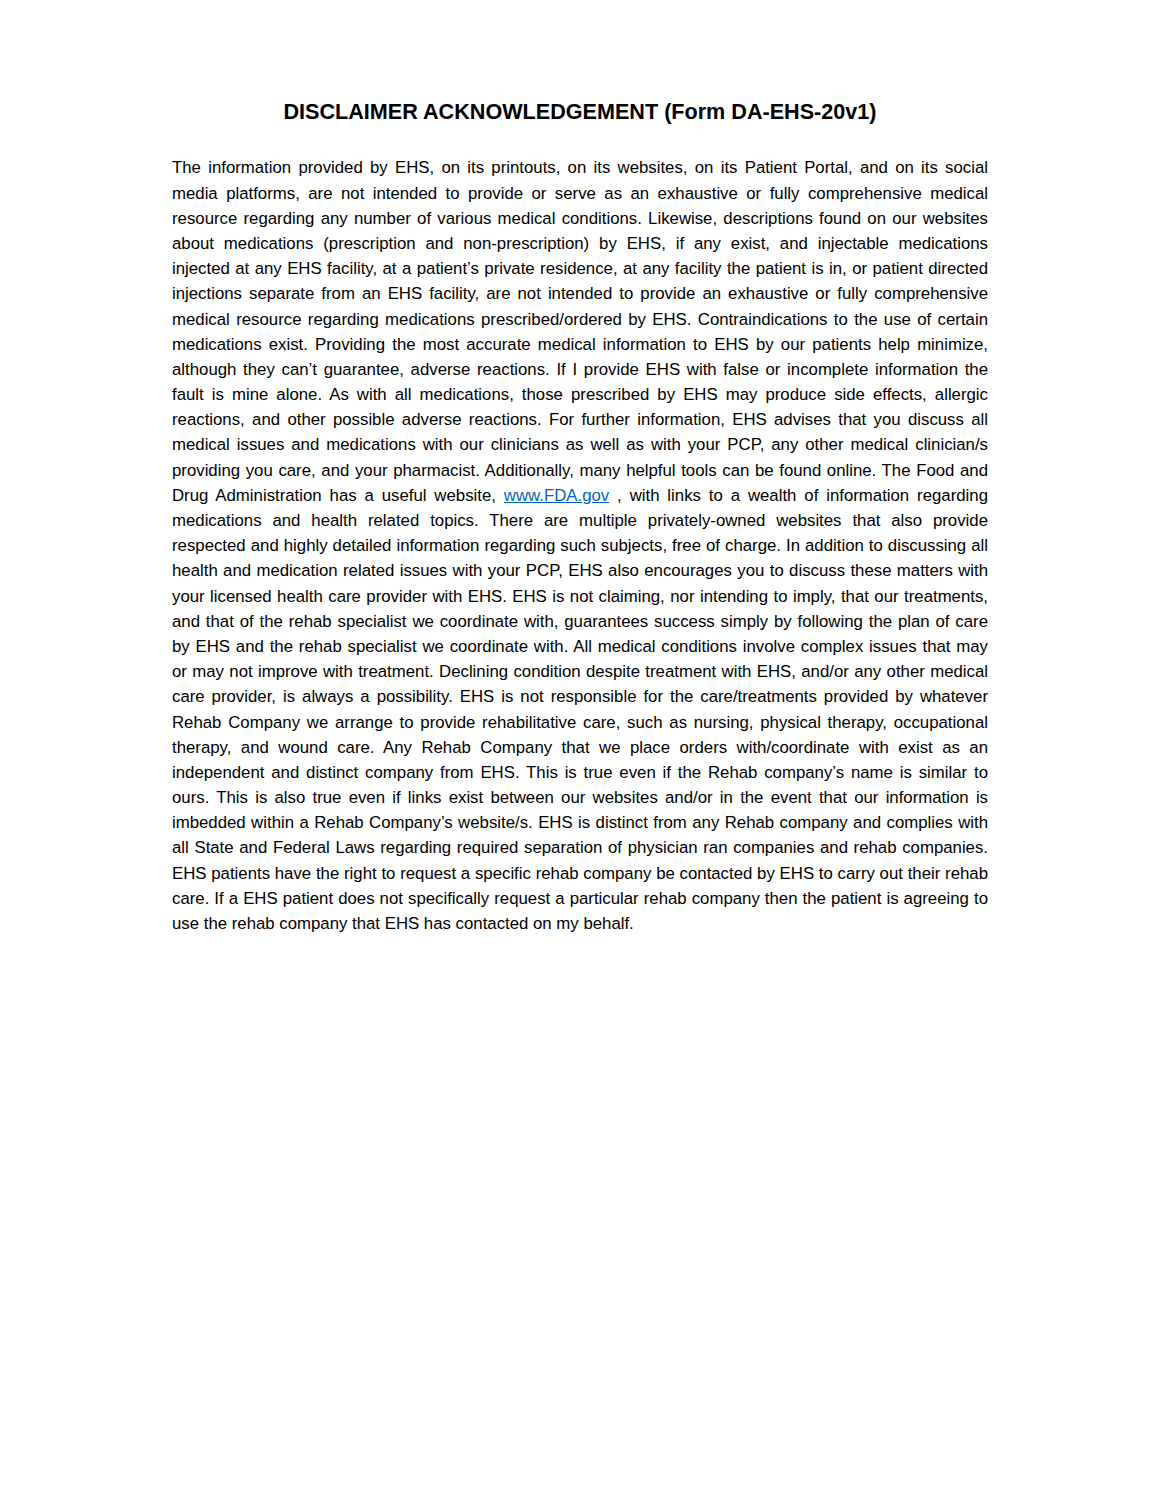DISCLAIMER ACKNOWLEDGEMENT (Form DA-EHS-20v1)
The information provided by EHS, on its printouts, on its websites, on its Patient Portal, and on its social media platforms, are not intended to provide or serve as an exhaustive or fully comprehensive medical resource regarding any number of various medical conditions. Likewise, descriptions found on our websites about medications (prescription and non-prescription) by EHS, if any exist, and injectable medications injected at any EHS facility, at a patient’s private residence, at any facility the patient is in, or patient directed injections separate from an EHS facility, are not intended to provide an exhaustive or fully comprehensive medical resource regarding medications prescribed/ordered by EHS. Contraindications to the use of certain medications exist. Providing the most accurate medical information to EHS by our patients help minimize, although they can’t guarantee, adverse reactions. If I provide EHS with false or incomplete information the fault is mine alone. As with all medications, those prescribed by EHS may produce side effects, allergic reactions, and other possible adverse reactions. For further information, EHS advises that you discuss all medical issues and medications with our clinicians as well as with your PCP, any other medical clinician/s providing you care, and your pharmacist. Additionally, many helpful tools can be found online. The Food and Drug Administration has a useful website, www.FDA.gov , with links to a wealth of information regarding medications and health related topics. There are multiple privately-owned websites that also provide respected and highly detailed information regarding such subjects, free of charge. In addition to discussing all health and medication related issues with your PCP, EHS also encourages you to discuss these matters with your licensed health care provider with EHS. EHS is not claiming, nor intending to imply, that our treatments, and that of the rehab specialist we coordinate with, guarantees success simply by following the plan of care by EHS and the rehab specialist we coordinate with. All medical conditions involve complex issues that may or may not improve with treatment. Declining condition despite treatment with EHS, and/or any other medical care provider, is always a possibility. EHS is not responsible for the care/treatments provided by whatever Rehab Company we arrange to provide rehabilitative care, such as nursing, physical therapy, occupational therapy, and wound care. Any Rehab Company that we place orders with/coordinate with exist as an independent and distinct company from EHS. This is true even if the Rehab company’s name is similar to ours. This is also true even if links exist between our websites and/or in the event that our information is imbedded within a Rehab Company’s website/s. EHS is distinct from any Rehab company and complies with all State and Federal Laws regarding required separation of physician ran companies and rehab companies. EHS patients have the right to request a specific rehab company be contacted by EHS to carry out their rehab care. If a EHS patient does not specifically request a particular rehab company then the patient is agreeing to use the rehab company that EHS has contacted on my behalf.